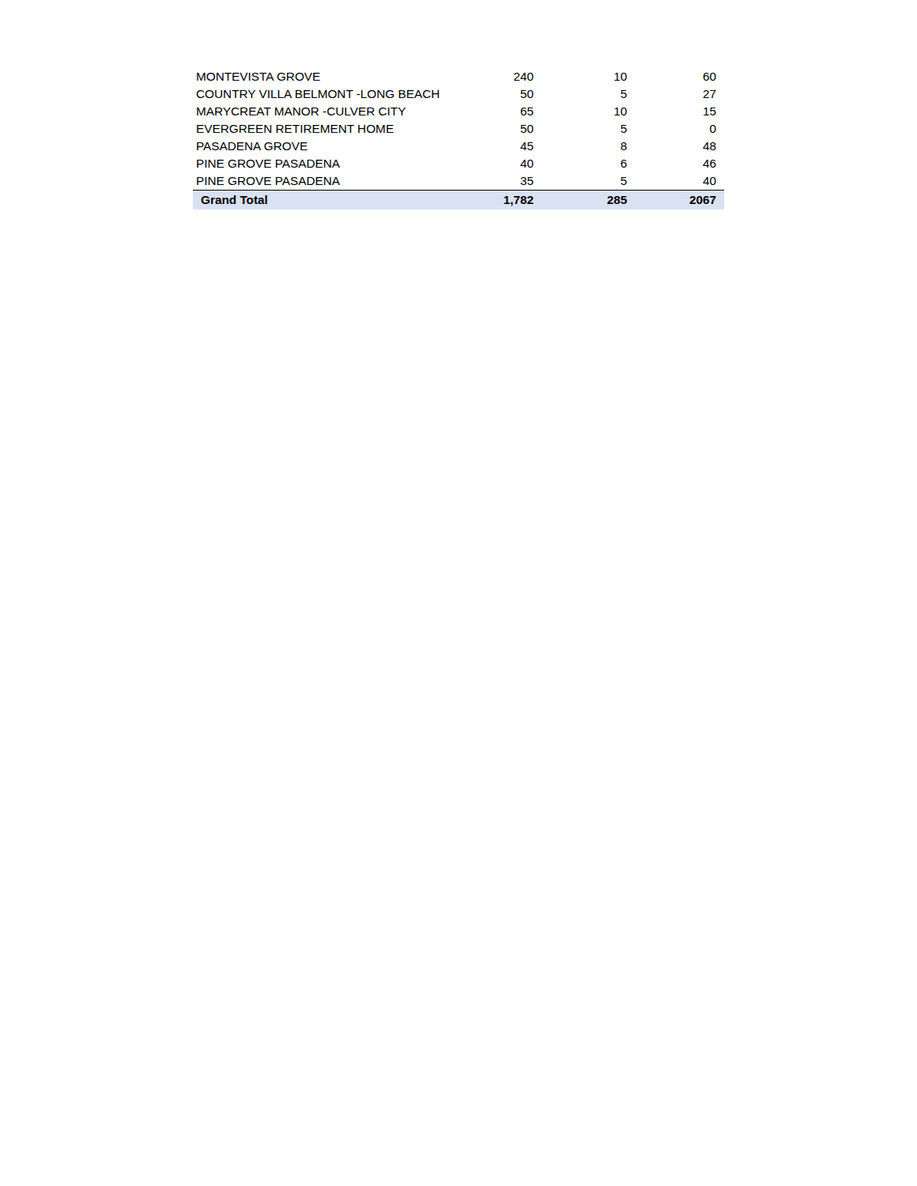| MONTEVISTA GROVE | 240 | 10 | 60 |
| COUNTRY VILLA BELMONT -LONG BEACH | 50 | 5 | 27 |
| MARYCREAT MANOR -CULVER CITY | 65 | 10 | 15 |
| EVERGREEN RETIREMENT HOME | 50 | 5 | 0 |
| PASADENA GROVE | 45 | 8 | 48 |
| PINE GROVE PASADENA | 40 | 6 | 46 |
| PINE GROVE PASADENA | 35 | 5 | 40 |
| Grand Total | 1,782 | 285 | 2067 |